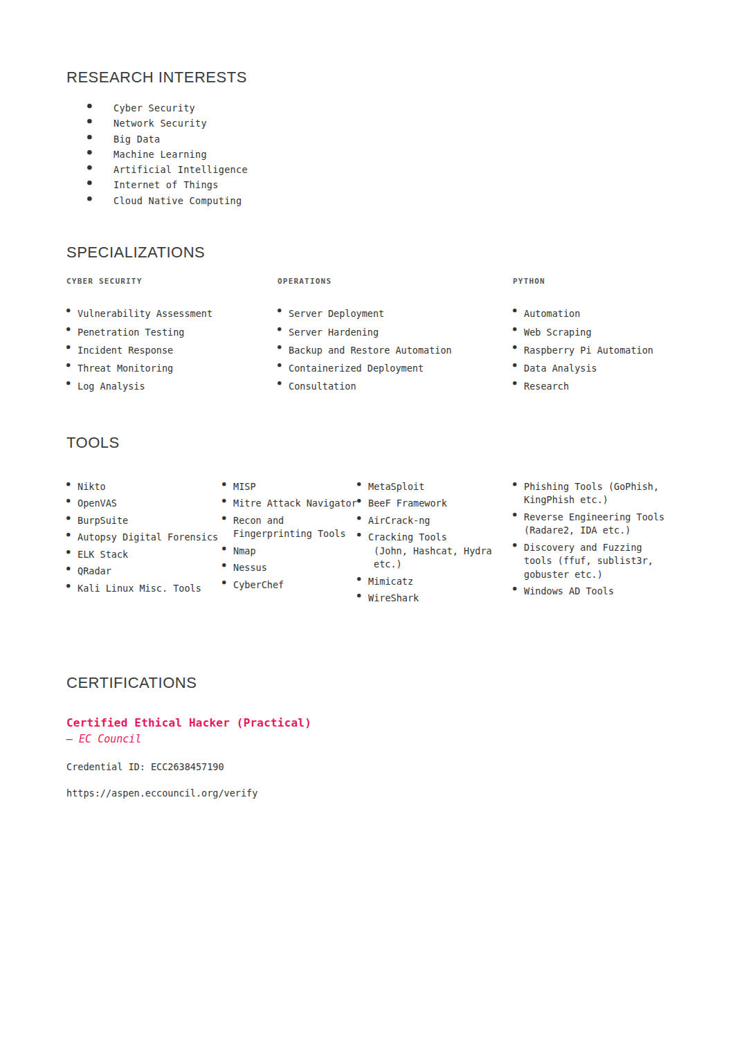Research Interests
Cyber Security
Network Security
Big Data
Machine Learning
Artificial Intelligence
Internet of Things
Cloud Native Computing
Specializations
Cyber Security
Vulnerability Assessment
Penetration Testing
Incident Response
Threat Monitoring
Log Analysis
Operations
Server Deployment
Server Hardening
Backup and Restore Automation
Containerized Deployment
Consultation
Python
Automation
Web Scraping
Raspberry Pi Automation
Data Analysis
Research
Tools
Nikto
OpenVAS
BurpSuite
Autopsy Digital Forensics
ELK Stack
QRadar
Kali Linux Misc. Tools
MISP
Mitre Attack Navigator
Recon and Fingerprinting Tools
Nmap
Nessus
CyberChef
MetaSploit
BeeF Framework
AirCrack-ng
Cracking Tools (John, Hashcat, Hydra etc.)
Mimicatz
WireShark
Phishing Tools (GoPhish, KingPhish etc.)
Reverse Engineering Tools (Radare2, IDA etc.)
Discovery and Fuzzing tools (ffuf, sublist3r, gobuster etc.)
Windows AD Tools
Certifications
Certified Ethical Hacker (Practical)
— EC Council
Credential ID: ECC2638457190
https://aspen.eccouncil.org/verify